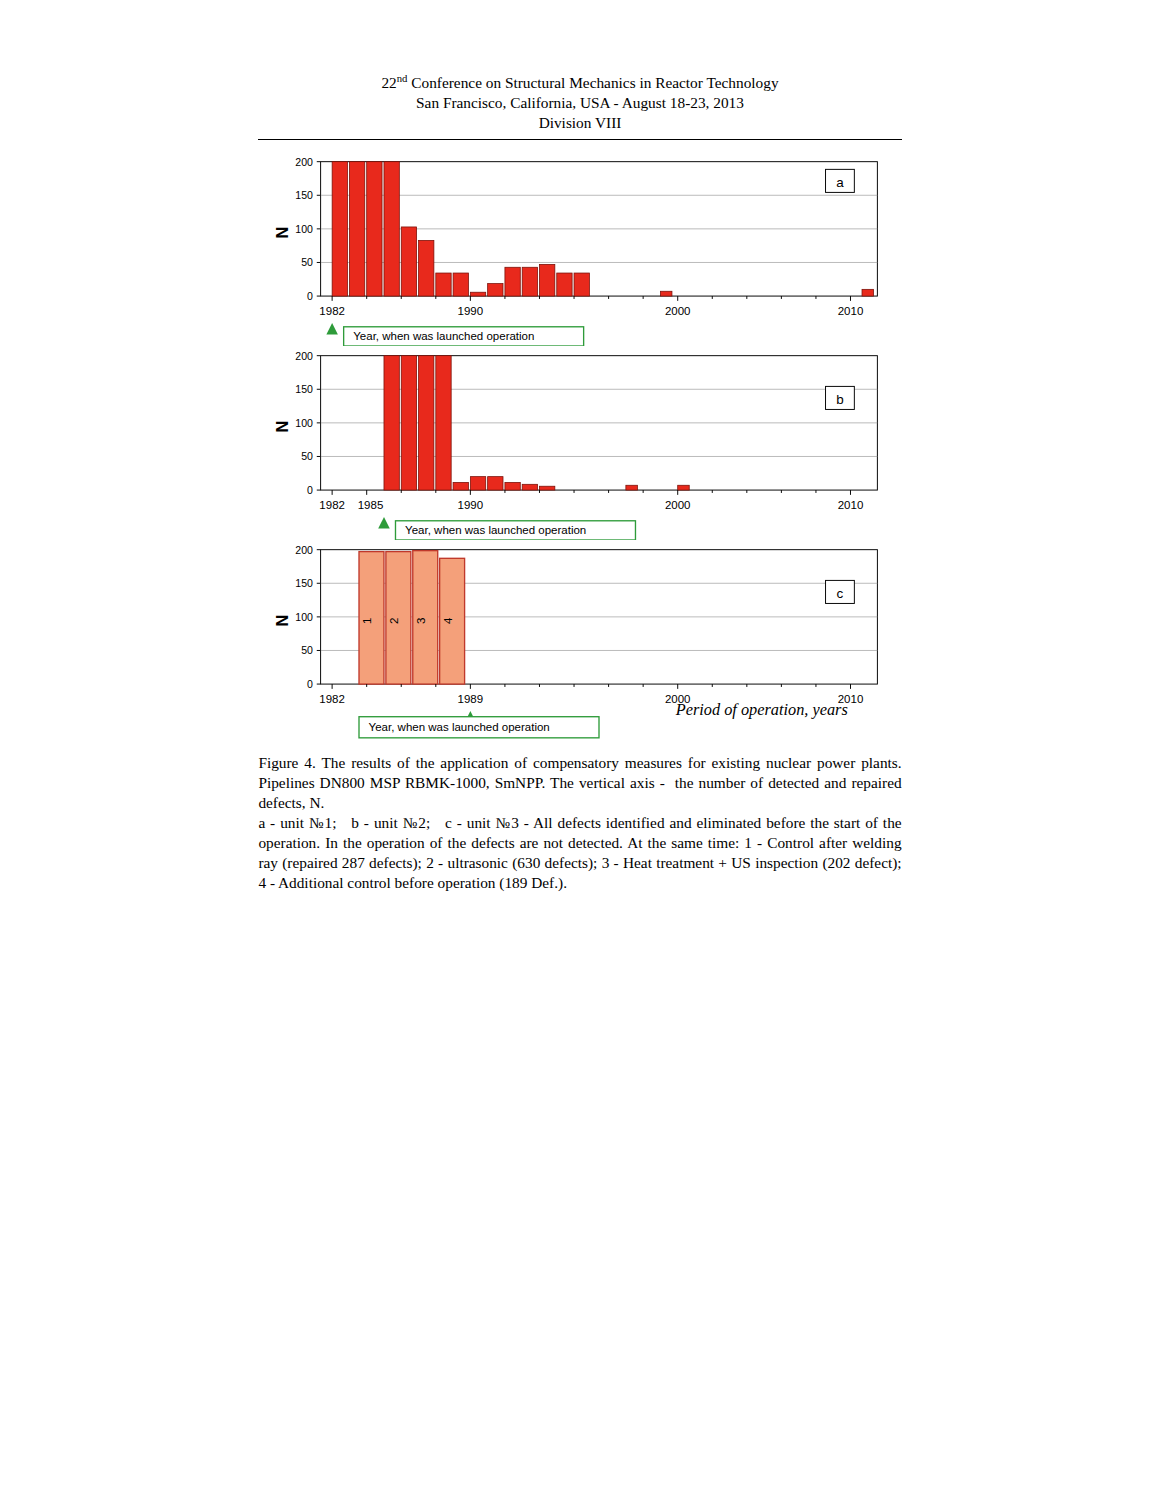22nd Conference on Structural Mechanics in Reactor Technology
San Francisco, California, USA - August 18-23, 2013
Division VIII
200 150 100 50 0 N 1982 1990 2000 2010 a Year, when was launched operation
200 150 100 50 0 N 1982 1985 1990 2000 2010 b Year, when was launched operation
200 150 100 50 0 N 1 2 3 4 1982 1989 2000 2010 c Year, when was launched operation Period of operation, years
Figure 4. The results of the application of compensatory measures for existing nuclear power plants. Pipelines DN800 MSP RBMK-1000, SmNPP. The vertical axis - the number of detected and repaired defects, N.
a - unit №1; b - unit №2; c - unit №3 - All defects identified and eliminated before the start of the operation. In the operation of the defects are not detected. At the same time: 1 - Control after welding ray (repaired 287 defects); 2 - ultrasonic (630 defects); 3 - Heat treatment + US inspection (202 defect); 4 - Additional control before operation (189 Def.).